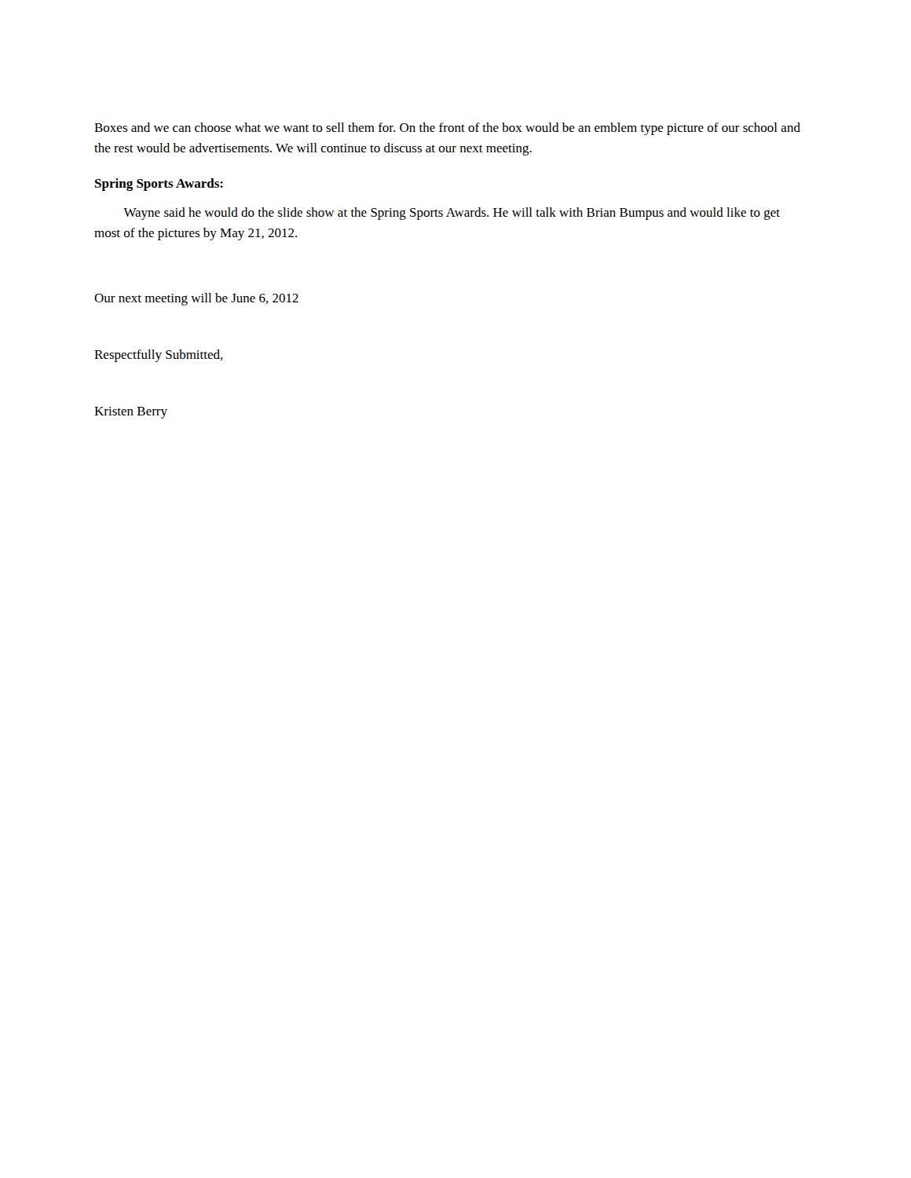Boxes and we can choose what we want to sell them for. On the front of the box would be an emblem type picture of our school and the rest would be advertisements. We will continue to discuss at our next meeting.
Spring Sports Awards:
Wayne said he would do the slide show at the Spring Sports Awards. He will talk with Brian Bumpus and would like to get most of the pictures by May 21, 2012.
Our next meeting will be June 6, 2012
Respectfully Submitted,
Kristen Berry